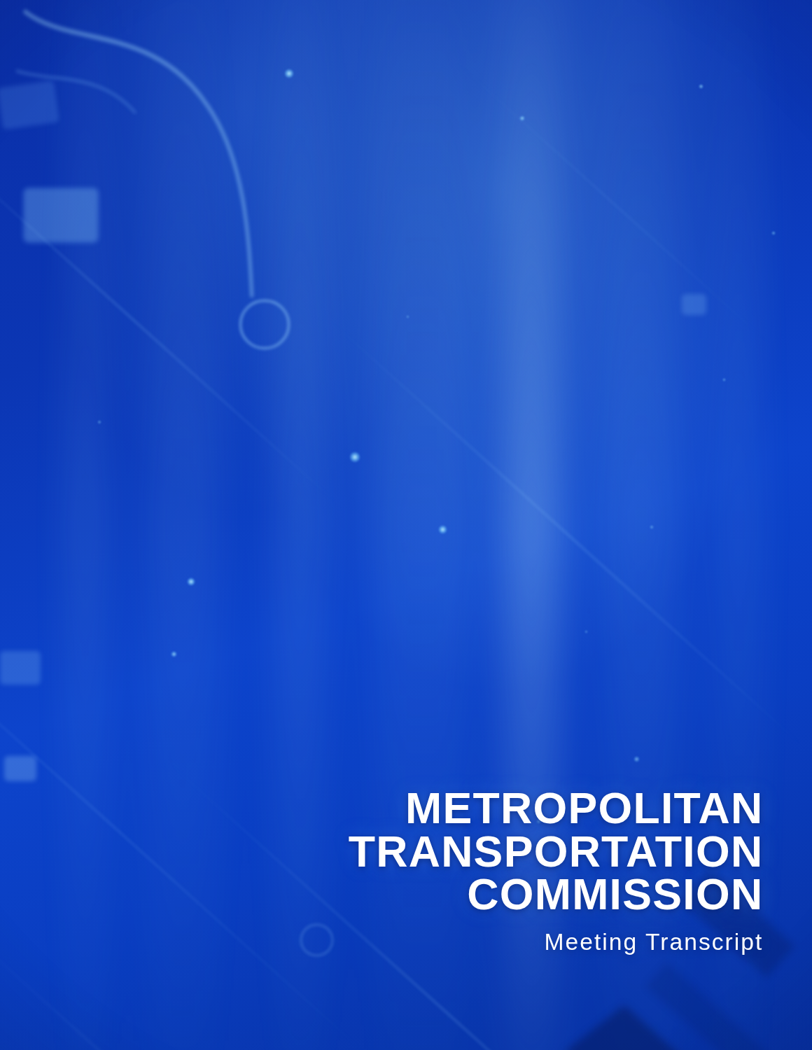Metropolitan Transportation Commission
Meeting Transcript